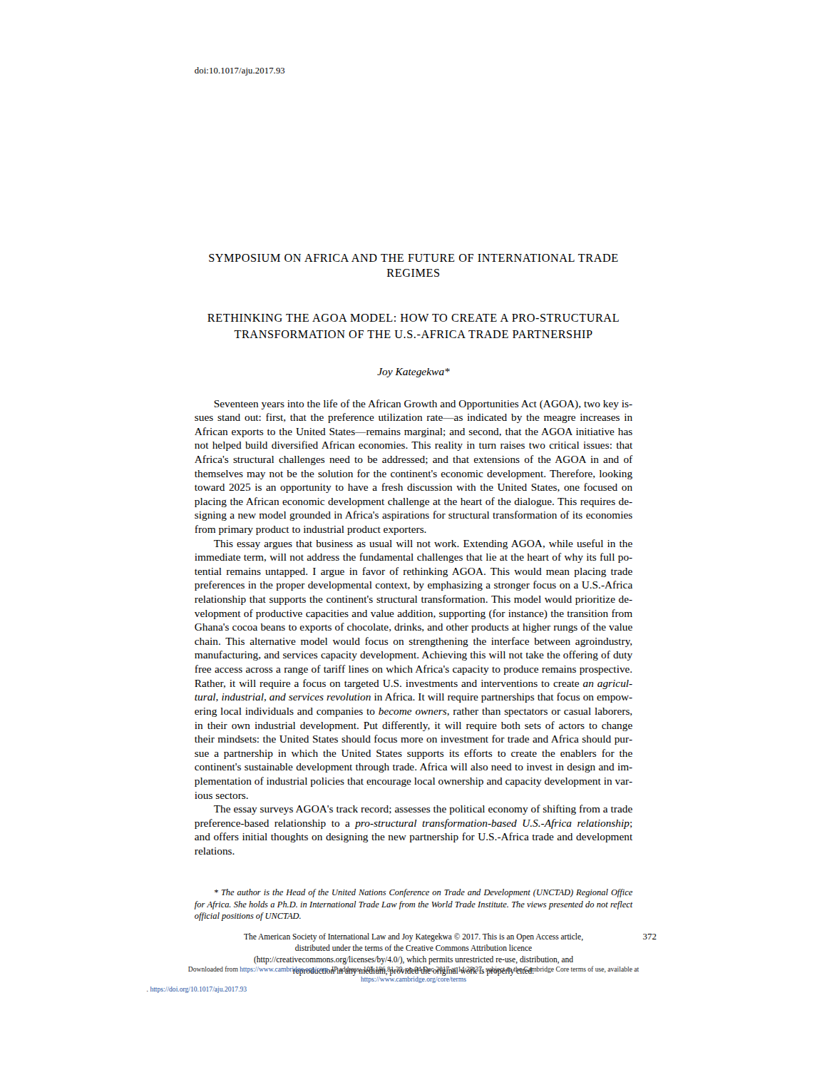doi:10.1017/aju.2017.93
SYMPOSIUM ON AFRICA AND THE FUTURE OF INTERNATIONAL TRADE REGIMES
RETHINKING THE AGOA MODEL: HOW TO CREATE A PRO-STRUCTURAL
TRANSFORMATION OF THE U.S.-AFRICA TRADE PARTNERSHIP
Joy Kategekwa*
Seventeen years into the life of the African Growth and Opportunities Act (AGOA), two key issues stand out: first, that the preference utilization rate—as indicated by the meagre increases in African exports to the United States—remains marginal; and second, that the AGOA initiative has not helped build diversified African economies. This reality in turn raises two critical issues: that Africa's structural challenges need to be addressed; and that extensions of the AGOA in and of themselves may not be the solution for the continent's economic development. Therefore, looking toward 2025 is an opportunity to have a fresh discussion with the United States, one focused on placing the African economic development challenge at the heart of the dialogue. This requires designing a new model grounded in Africa's aspirations for structural transformation of its economies from primary product to industrial product exporters.
This essay argues that business as usual will not work. Extending AGOA, while useful in the immediate term, will not address the fundamental challenges that lie at the heart of why its full potential remains untapped. I argue in favor of rethinking AGOA. This would mean placing trade preferences in the proper developmental context, by emphasizing a stronger focus on a U.S.-Africa relationship that supports the continent's structural transformation. This model would prioritize development of productive capacities and value addition, supporting (for instance) the transition from Ghana's cocoa beans to exports of chocolate, drinks, and other products at higher rungs of the value chain. This alternative model would focus on strengthening the interface between agroindustry, manufacturing, and services capacity development. Achieving this will not take the offering of duty free access across a range of tariff lines on which Africa's capacity to produce remains prospective. Rather, it will require a focus on targeted U.S. investments and interventions to create an agricultural, industrial, and services revolution in Africa. It will require partnerships that focus on empowering local individuals and companies to become owners, rather than spectators or casual laborers, in their own industrial development. Put differently, it will require both sets of actors to change their mindsets: the United States should focus more on investment for trade and Africa should pursue a partnership in which the United States supports its efforts to create the enablers for the continent's sustainable development through trade. Africa will also need to invest in design and implementation of industrial policies that encourage local ownership and capacity development in various sectors.
The essay surveys AGOA's track record; assesses the political economy of shifting from a trade preference-based relationship to a pro-structural transformation-based U.S.-Africa relationship; and offers initial thoughts on designing the new partnership for U.S.-Africa trade and development relations.
* The author is the Head of the United Nations Conference on Trade and Development (UNCTAD) Regional Office for Africa. She holds a Ph.D. in International Trade Law from the World Trade Institute. The views presented do not reflect official positions of UNCTAD.
372 The American Society of International Law and Joy Kategekwa © 2017. This is an Open Access article, distributed under the terms of the Creative Commons Attribution licence (http://creativecommons.org/licenses/by/4.0/), which permits unrestricted re-use, distribution, and reproduction in any medium, provided the original work is properly cited.
Downloaded from https://www.cambridge.org/core. IP address: 105.186.81.39, on 04 Dec 2017 at 14:28:37, subject to the Cambridge Core terms of use, available at https://www.cambridge.org/core/terms . https://doi.org/10.1017/aju.2017.93